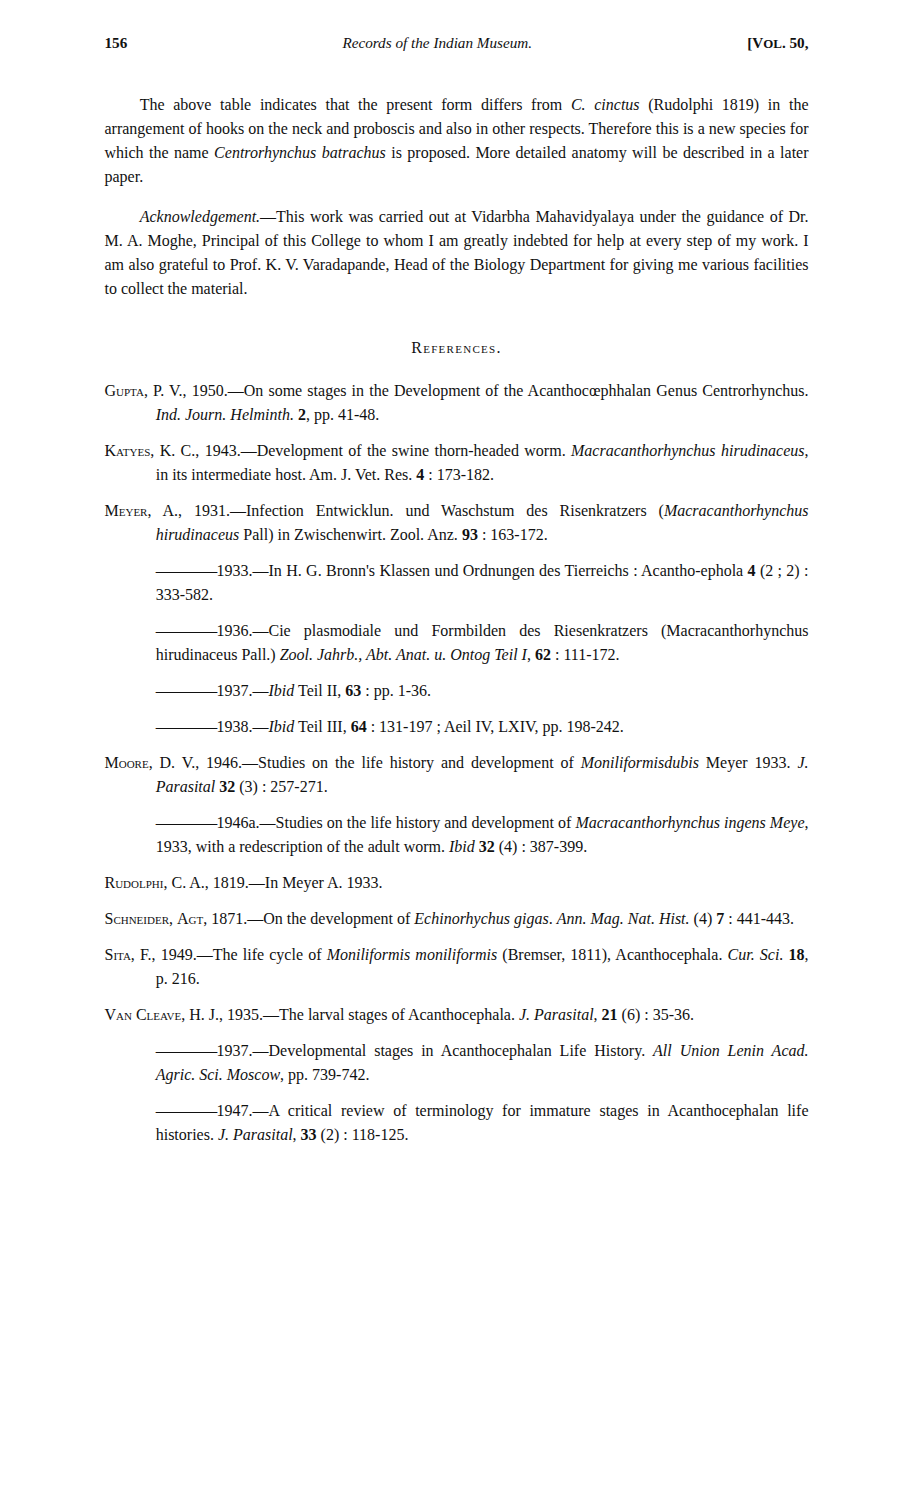156 Records of the Indian Museum. [VOL. 50,
The above table indicates that the present form differs from C. cinctus (Rudolphi 1819) in the arrangement of hooks on the neck and proboscis and also in other respects. Therefore this is a new species for which the name Centrorhynchus batrachus is proposed. More detailed anatomy will be described in a later paper.
Acknowledgement.—This work was carried out at Vidarbha Mahavidyalaya under the guidance of Dr. M. A. Moghe, Principal of this College to whom I am greatly indebted for help at every step of my work. I am also grateful to Prof. K. V. Varadapande, Head of the Biology Department for giving me various facilities to collect the material.
References.
Gupta, P. V., 1950.—On some stages in the Development of the Acanthocœphhalan Genus Centrorhynchus. Ind. Journ. Helminth. 2, pp. 41-48.
Katyes, K. C., 1943.—Development of the swine thorn-headed worm. Macracanthorhynchus hirudinaceus, in its intermediate host. Am. J. Vet. Res. 4 : 173-182.
Meyer, A., 1931.—Infection Entwicklun. und Waschstum des Risenkratzers (Macracanthorhynchus hirudinaceus Pall) in Zwischenwirt. Zool. Anz. 93 : 163-172.
————1933.—In H. G. Bronn's Klassen und Ordnungen des Tierreichs : Acantho-ephola 4 (2 ; 2) : 333-582.
————1936.—Cie plasmodiale und Formbilden des Riesenkratzers (Macracanthorhynchus hirudinaceus Pall.) Zool. Jahrb., Abt. Anat. u. Ontog Teil I, 62 : 111-172.
————1937.—Ibid Teil II, 63 : pp. 1-36.
————1938.—Ibid Teil III, 64 : 131-197 ; Aeil IV, LXIV, pp. 198-242.
Moore, D. V., 1946.—Studies on the life history and development of Moniliformisdubis Meyer 1933. J. Parasital 32 (3) : 257-271.
————1946a.—Studies on the life history and development of Macracanthorhynchus ingens Meye, 1933, with a redescription of the adult worm. Ibid 32 (4) : 387-399.
Rudolphi, C. A., 1819.—In Meyer A. 1933.
Schneider, Agt, 1871.—On the development of Echinorhychus gigas. Ann. Mag. Nat. Hist. (4) 7 : 441-443.
Sita, F., 1949.—The life cycle of Moniliformis moniliformis (Bremser, 1811), Acanthocephala. Cur. Sci. 18, p. 216.
Van Cleave, H. J., 1935.—The larval stages of Acanthocephala. J. Parasital, 21 (6) : 35-36.
————1937.—Developmental stages in Acanthocephalan Life History. All Union Lenin Acad. Agric. Sci. Moscow, pp. 739-742.
————1947.—A critical review of terminology for immature stages in Acanthocephalan life histories. J. Parasital, 33 (2) : 118-125.